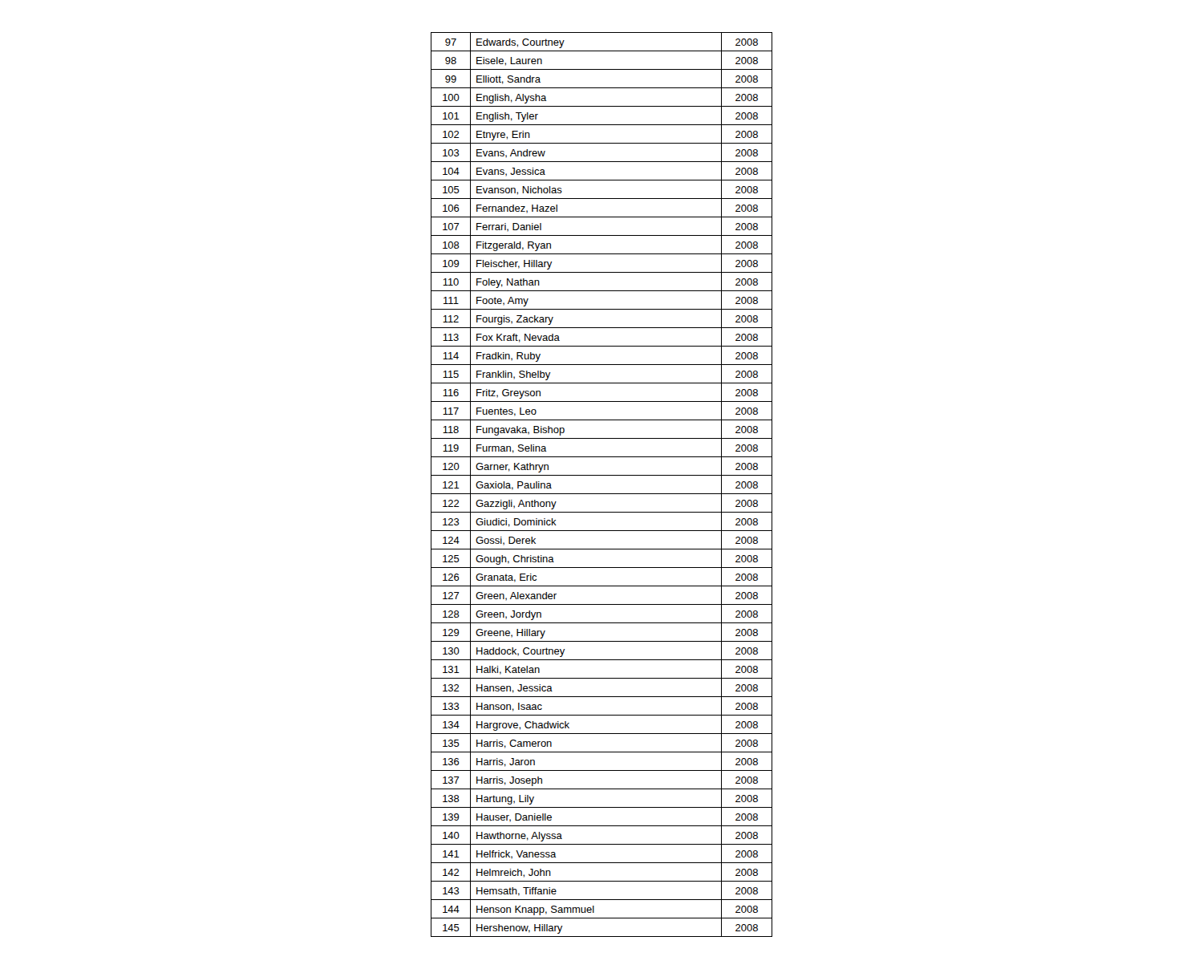| 97 | Edwards, Courtney | 2008 |
| 98 | Eisele, Lauren | 2008 |
| 99 | Elliott, Sandra | 2008 |
| 100 | English, Alysha | 2008 |
| 101 | English, Tyler | 2008 |
| 102 | Etnyre, Erin | 2008 |
| 103 | Evans, Andrew | 2008 |
| 104 | Evans, Jessica | 2008 |
| 105 | Evanson, Nicholas | 2008 |
| 106 | Fernandez, Hazel | 2008 |
| 107 | Ferrari, Daniel | 2008 |
| 108 | Fitzgerald, Ryan | 2008 |
| 109 | Fleischer, Hillary | 2008 |
| 110 | Foley, Nathan | 2008 |
| 111 | Foote, Amy | 2008 |
| 112 | Fourgis, Zackary | 2008 |
| 113 | Fox Kraft, Nevada | 2008 |
| 114 | Fradkin, Ruby | 2008 |
| 115 | Franklin, Shelby | 2008 |
| 116 | Fritz, Greyson | 2008 |
| 117 | Fuentes, Leo | 2008 |
| 118 | Fungavaka, Bishop | 2008 |
| 119 | Furman, Selina | 2008 |
| 120 | Garner, Kathryn | 2008 |
| 121 | Gaxiola, Paulina | 2008 |
| 122 | Gazzigli, Anthony | 2008 |
| 123 | Giudici, Dominick | 2008 |
| 124 | Gossi, Derek | 2008 |
| 125 | Gough, Christina | 2008 |
| 126 | Granata, Eric | 2008 |
| 127 | Green, Alexander | 2008 |
| 128 | Green, Jordyn | 2008 |
| 129 | Greene, Hillary | 2008 |
| 130 | Haddock, Courtney | 2008 |
| 131 | Halki, Katelan | 2008 |
| 132 | Hansen, Jessica | 2008 |
| 133 | Hanson, Isaac | 2008 |
| 134 | Hargrove, Chadwick | 2008 |
| 135 | Harris, Cameron | 2008 |
| 136 | Harris, Jaron | 2008 |
| 137 | Harris, Joseph | 2008 |
| 138 | Hartung, Lily | 2008 |
| 139 | Hauser, Danielle | 2008 |
| 140 | Hawthorne, Alyssa | 2008 |
| 141 | Helfrick, Vanessa | 2008 |
| 142 | Helmreich, John | 2008 |
| 143 | Hemsath, Tiffanie | 2008 |
| 144 | Henson Knapp, Sammuel | 2008 |
| 145 | Hershenow, Hillary | 2008 |